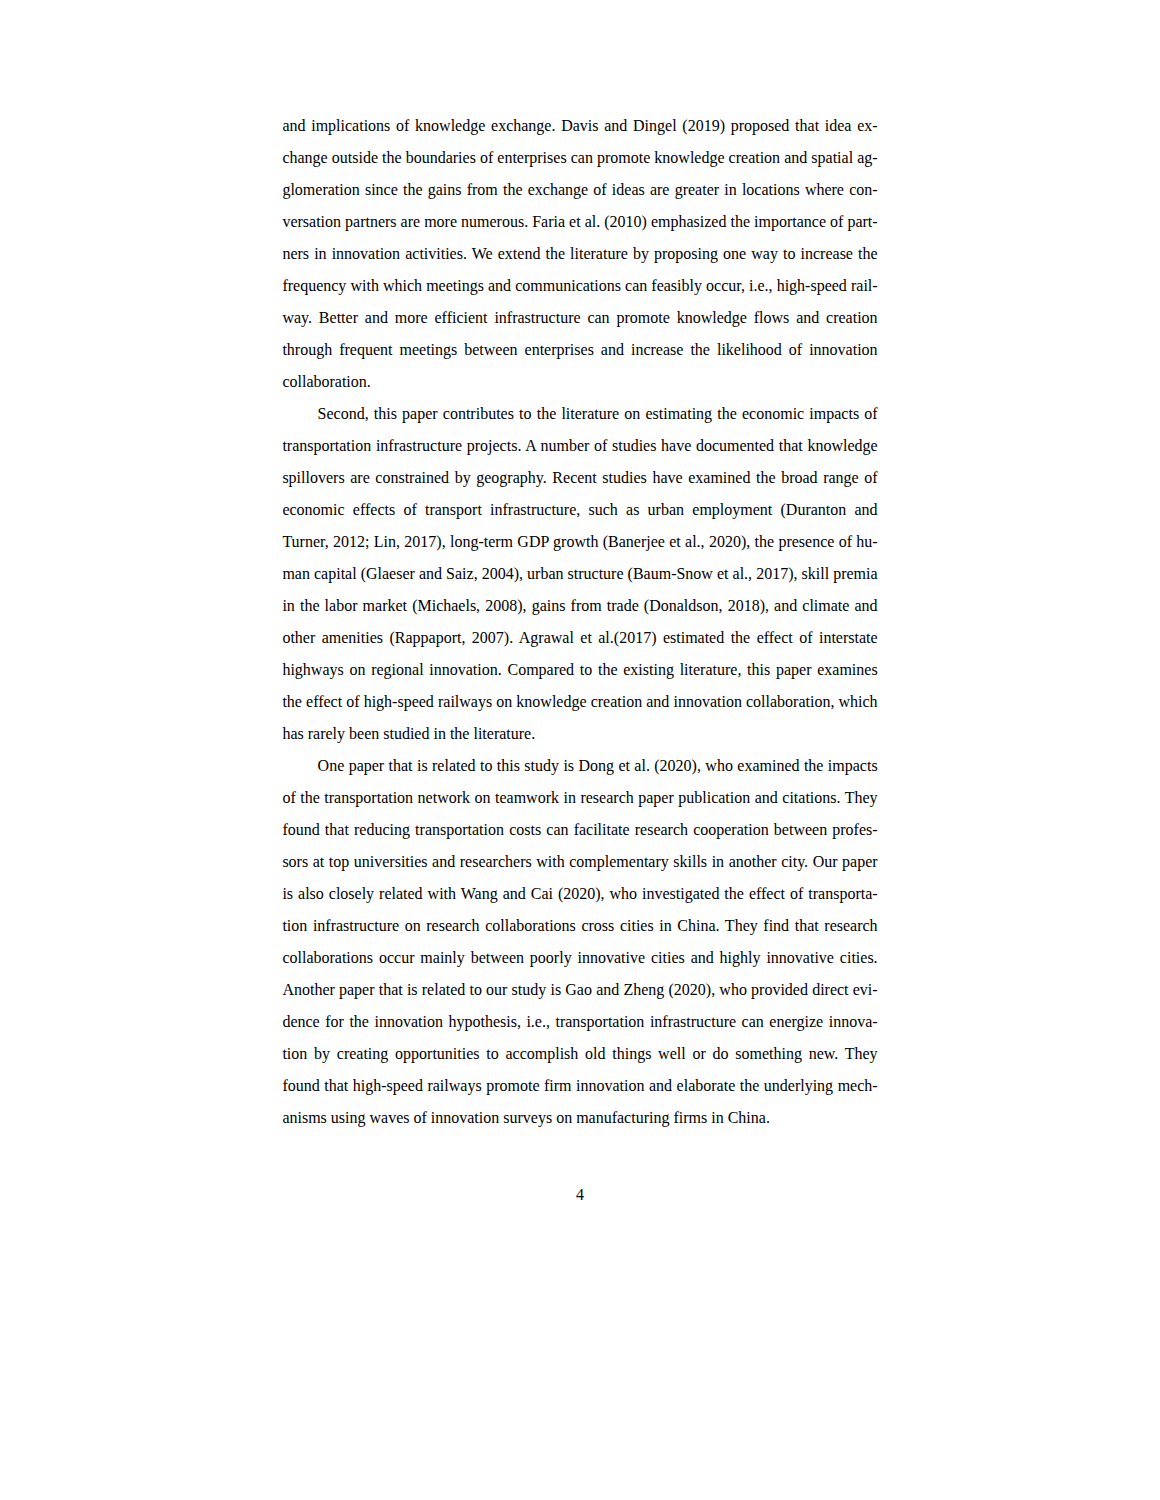and implications of knowledge exchange. Davis and Dingel (2019) proposed that idea exchange outside the boundaries of enterprises can promote knowledge creation and spatial agglomeration since the gains from the exchange of ideas are greater in locations where conversation partners are more numerous. Faria et al. (2010) emphasized the importance of partners in innovation activities. We extend the literature by proposing one way to increase the frequency with which meetings and communications can feasibly occur, i.e., high-speed railway. Better and more efficient infrastructure can promote knowledge flows and creation through frequent meetings between enterprises and increase the likelihood of innovation collaboration.
Second, this paper contributes to the literature on estimating the economic impacts of transportation infrastructure projects. A number of studies have documented that knowledge spillovers are constrained by geography. Recent studies have examined the broad range of economic effects of transport infrastructure, such as urban employment (Duranton and Turner, 2012; Lin, 2017), long-term GDP growth (Banerjee et al., 2020), the presence of human capital (Glaeser and Saiz, 2004), urban structure (Baum-Snow et al., 2017), skill premia in the labor market (Michaels, 2008), gains from trade (Donaldson, 2018), and climate and other amenities (Rappaport, 2007). Agrawal et al.(2017) estimated the effect of interstate highways on regional innovation. Compared to the existing literature, this paper examines the effect of high-speed railways on knowledge creation and innovation collaboration, which has rarely been studied in the literature.
One paper that is related to this study is Dong et al. (2020), who examined the impacts of the transportation network on teamwork in research paper publication and citations. They found that reducing transportation costs can facilitate research cooperation between professors at top universities and researchers with complementary skills in another city. Our paper is also closely related with Wang and Cai (2020), who investigated the effect of transportation infrastructure on research collaborations cross cities in China. They find that research collaborations occur mainly between poorly innovative cities and highly innovative cities. Another paper that is related to our study is Gao and Zheng (2020), who provided direct evidence for the innovation hypothesis, i.e., transportation infrastructure can energize innovation by creating opportunities to accomplish old things well or do something new. They found that high-speed railways promote firm innovation and elaborate the underlying mechanisms using waves of innovation surveys on manufacturing firms in China.
4